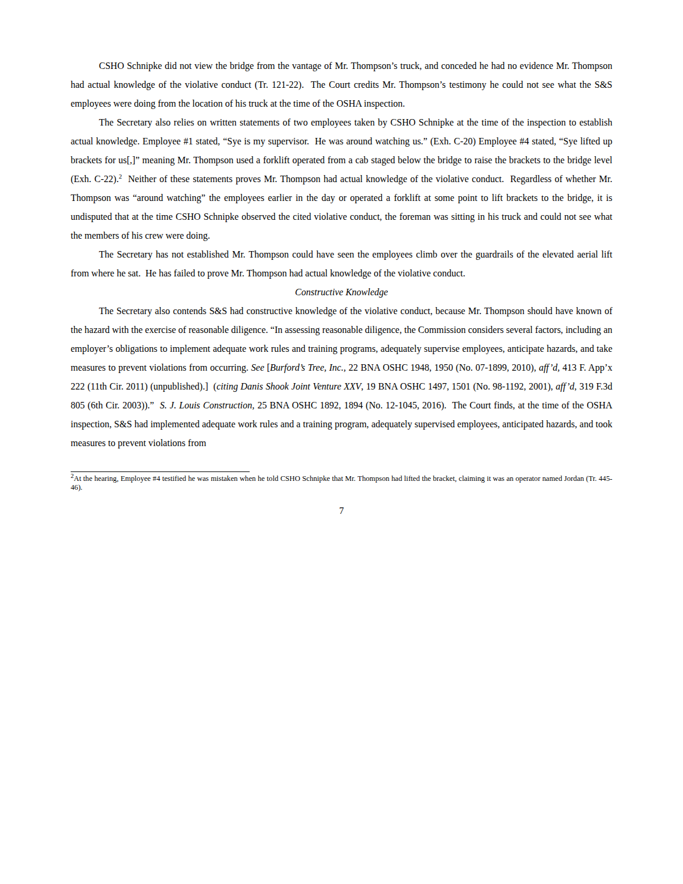CSHO Schnipke did not view the bridge from the vantage of Mr. Thompson’s truck, and conceded he had no evidence Mr. Thompson had actual knowledge of the violative conduct (Tr. 121-22). The Court credits Mr. Thompson’s testimony he could not see what the S&S employees were doing from the location of his truck at the time of the OSHA inspection.
The Secretary also relies on written statements of two employees taken by CSHO Schnipke at the time of the inspection to establish actual knowledge. Employee #1 stated, “Sye is my supervisor. He was around watching us.” (Exh. C-20) Employee #4 stated, “Sye lifted up brackets for us[,]” meaning Mr. Thompson used a forklift operated from a cab staged below the bridge to raise the brackets to the bridge level (Exh. C-22).2 Neither of these statements proves Mr. Thompson had actual knowledge of the violative conduct. Regardless of whether Mr. Thompson was “around watching” the employees earlier in the day or operated a forklift at some point to lift brackets to the bridge, it is undisputed that at the time CSHO Schnipke observed the cited violative conduct, the foreman was sitting in his truck and could not see what the members of his crew were doing.
The Secretary has not established Mr. Thompson could have seen the employees climb over the guardrails of the elevated aerial lift from where he sat. He has failed to prove Mr. Thompson had actual knowledge of the violative conduct.
Constructive Knowledge
The Secretary also contends S&S had constructive knowledge of the violative conduct, because Mr. Thompson should have known of the hazard with the exercise of reasonable diligence. “In assessing reasonable diligence, the Commission considers several factors, including an employer’s obligations to implement adequate work rules and training programs, adequately supervise employees, anticipate hazards, and take measures to prevent violations from occurring. See [Burford’s Tree, Inc., 22 BNA OSHC 1948, 1950 (No. 07-1899, 2010), aff’d, 413 F. App’x 222 (11th Cir. 2011) (unpublished).] (citing Danis Shook Joint Venture XXV, 19 BNA OSHC 1497, 1501 (No. 98-1192, 2001), aff’d, 319 F.3d 805 (6th Cir. 2003)).” S. J. Louis Construction, 25 BNA OSHC 1892, 1894 (No. 12-1045, 2016). The Court finds, at the time of the OSHA inspection, S&S had implemented adequate work rules and a training program, adequately supervised employees, anticipated hazards, and took measures to prevent violations from
2At the hearing, Employee #4 testified he was mistaken when he told CSHO Schnipke that Mr. Thompson had lifted the bracket, claiming it was an operator named Jordan (Tr. 445-46).
7